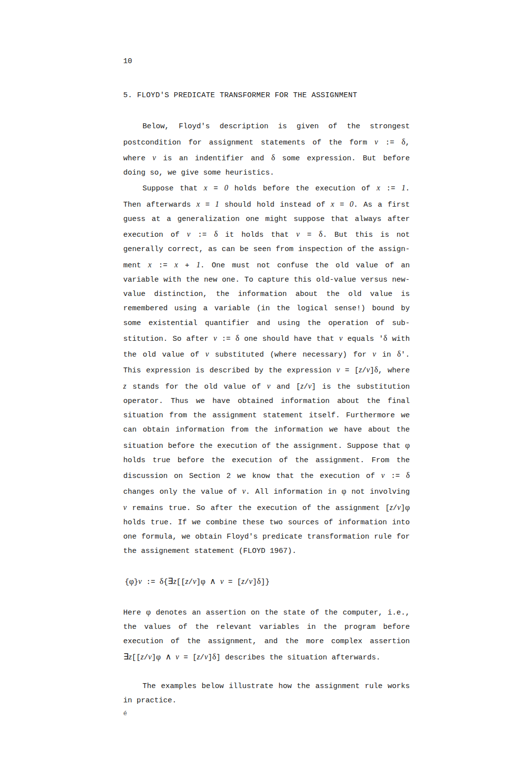10
5. FLOYD'S PREDICATE TRANSFORMER FOR THE ASSIGNMENT
Below, Floyd's description is given of the strongest postcondition for assignment statements of the form v := δ, where v is an indentifier and δ some expression. But before doing so, we give some heuristics.
Suppose that x = 0 holds before the execution of x := 1. Then afterwards x = 1 should hold instead of x = 0. As a first guess at a generalization one might suppose that always after execution of v := δ it holds that v = δ. But this is not generally correct, as can be seen from inspection of the assign­ment x := x + 1. One must not confuse the old value of an variable with the new one. To capture this old-value versus new-value distinction, the infor­mation about the old value is remembered using a variable (in the logical sense!) bound by some existential quantifier and using the operation of sub­stitution. So after v := δ one should have that v equals 'δ with the old value of v substituted (where necessary) for v in δ'. This expression is described by the expression v = [z/v]δ, where z stands for the old value of v and [z/v] is the substitution operator. Thus we have obtained information about the final situation from the assignment statement itself. Furthermore we can obtain information from the information we have about the situation before the execution of the assignment. Suppose that φ holds true before the execution of the assignment. From the discussion on Section 2 we know that the execution of v := δ changes only the value of v. All information in φ not involving v remains true. So after the execution of the assignment [z/v]φ holds true. If we combine these two sources of information into one formula, we obtain Floyd's predicate transformation rule for the assignement state­ment (FLOYD 1967).
{φ}v := δ{∃z[[z/v]φ ∧ v = [z/v]δ]}
Here φ denotes an assertion on the state of the computer, i.e., the values of the relevant variables in the program before execution of the assignment, and the more complex assertion ∃z[[z/v]φ ∧ v = [z/v]δ] describes the situation afterwards.
The examples below illustrate how the assignment rule works in practice.
é